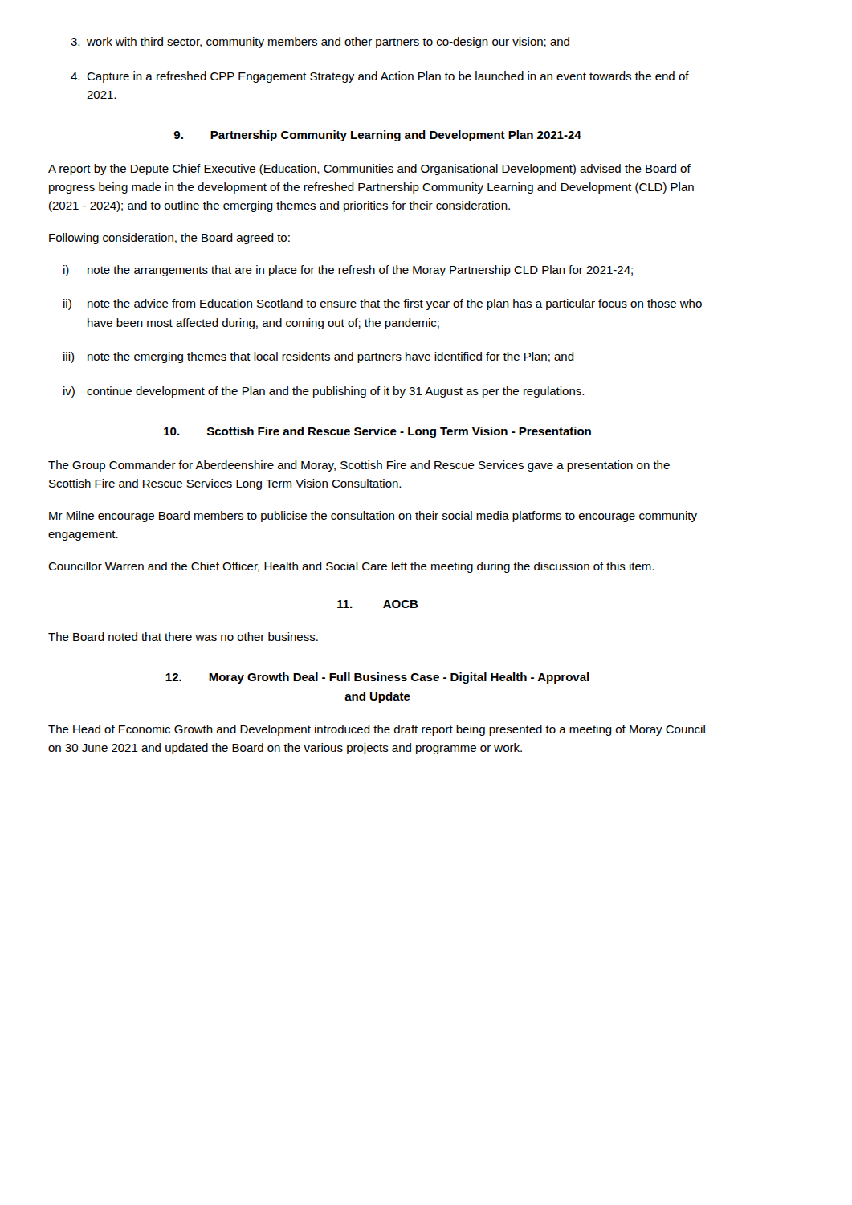3.
work with third sector, community members and other partners to co-design our vision; and
4.
Capture in a refreshed CPP Engagement Strategy and Action Plan to be launched in an event towards the end of 2021.
9. Partnership Community Learning and Development Plan 2021-24
A report by the Depute Chief Executive (Education, Communities and Organisational Development) advised the Board of progress being made in the development of the refreshed Partnership Community Learning and Development (CLD) Plan (2021 - 2024); and to outline the emerging themes and priorities for their consideration.
Following consideration, the Board agreed to:
i)
note the arrangements that are in place for the refresh of the Moray Partnership CLD Plan for 2021-24;
ii)
note the advice from Education Scotland to ensure that the first year of the plan has a particular focus on those who have been most affected during, and coming out of; the pandemic;
iii)
note the emerging themes that local residents and partners have identified for the Plan; and
iv)
continue development of the Plan and the publishing of it by 31 August as per the regulations.
10. Scottish Fire and Rescue Service - Long Term Vision - Presentation
The Group Commander for Aberdeenshire and Moray, Scottish Fire and Rescue Services gave a presentation on the Scottish Fire and Rescue Services Long Term Vision Consultation.
Mr Milne encourage Board members to publicise the consultation on their social media platforms to encourage community engagement.
Councillor Warren and the Chief Officer, Health and Social Care left the meeting during the discussion of this item.
11. AOCB
The Board noted that there was no other business.
12. Moray Growth Deal - Full Business Case - Digital Health - Approval
and Update
The Head of Economic Growth and Development introduced the draft report being presented to a meeting of Moray Council on 30 June 2021 and updated the Board on the various projects and programme or work.